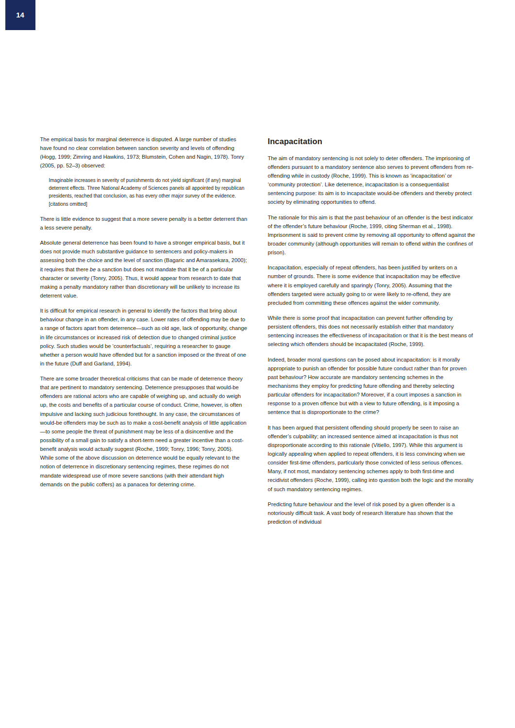14
The empirical basis for marginal deterrence is disputed. A large number of studies have found no clear correlation between sanction severity and levels of offending (Hogg, 1999; Zimring and Hawkins, 1973; Blumstein, Cohen and Nagin, 1978). Tonry (2005, pp. 52–3) observed:
Imaginable increases in severity of punishments do not yield significant (if any) marginal deterrent effects. Three National Academy of Sciences panels all appointed by republican presidents, reached that conclusion, as has every other major survey of the evidence. [citations omitted]
There is little evidence to suggest that a more severe penalty is a better deterrent than a less severe penalty.
Absolute general deterrence has been found to have a stronger empirical basis, but it does not provide much substantive guidance to sentencers and policy-makers in assessing both the choice and the level of sanction (Bagaric and Amarasekara, 2000); it requires that there be a sanction but does not mandate that it be of a particular character or severity (Tonry, 2005). Thus, it would appear from research to date that making a penalty mandatory rather than discretionary will be unlikely to increase its deterrent value.
It is difficult for empirical research in general to identify the factors that bring about behaviour change in an offender, in any case. Lower rates of offending may be due to a range of factors apart from deterrence—such as old age, lack of opportunity, change in life circumstances or increased risk of detection due to changed criminal justice policy. Such studies would be ‘counterfactuals’, requiring a researcher to gauge whether a person would have offended but for a sanction imposed or the threat of one in the future (Duff and Garland, 1994).
There are some broader theoretical criticisms that can be made of deterrence theory that are pertinent to mandatory sentencing. Deterrence presupposes that would-be offenders are rational actors who are capable of weighing up, and actually do weigh up, the costs and benefits of a particular course of conduct. Crime, however, is often impulsive and lacking such judicious forethought. In any case, the circumstances of would-be offenders may be such as to make a cost-benefit analysis of little application—to some people the threat of punishment may be less of a disincentive and the possibility of a small gain to satisfy a short-term need a greater incentive than a cost-benefit analysis would actually suggest (Roche, 1999; Tonry, 1996; Tonry, 2005). While some of the above discussion on deterrence would be equally relevant to the notion of deterrence in discretionary sentencing regimes, these regimes do not mandate widespread use of more severe sanctions (with their attendant high demands on the public coffers) as a panacea for deterring crime.
Incapacitation
The aim of mandatory sentencing is not solely to deter offenders. The imprisoning of offenders pursuant to a mandatory sentence also serves to prevent offenders from re-offending while in custody (Roche, 1999). This is known as ‘incapacitation’ or ‘community protection’. Like deterrence, incapacitation is a consequentialist sentencing purpose: its aim is to incapacitate would-be offenders and thereby protect society by eliminating opportunities to offend.
The rationale for this aim is that the past behaviour of an offender is the best indicator of the offender’s future behaviour (Roche, 1999, citing Sherman et al., 1998). Imprisonment is said to prevent crime by removing all opportunity to offend against the broader community (although opportunities will remain to offend within the confines of prison).
Incapacitation, especially of repeat offenders, has been justified by writers on a number of grounds. There is some evidence that incapacitation may be effective where it is employed carefully and sparingly (Tonry, 2005). Assuming that the offenders targeted were actually going to or were likely to re-offend, they are precluded from committing these offences against the wider community.
While there is some proof that incapacitation can prevent further offending by persistent offenders, this does not necessarily establish either that mandatory sentencing increases the effectiveness of incapacitation or that it is the best means of selecting which offenders should be incapacitated (Roche, 1999).
Indeed, broader moral questions can be posed about incapacitation: is it morally appropriate to punish an offender for possible future conduct rather than for proven past behaviour? How accurate are mandatory sentencing schemes in the mechanisms they employ for predicting future offending and thereby selecting particular offenders for incapacitation? Moreover, if a court imposes a sanction in response to a proven offence but with a view to future offending, is it imposing a sentence that is disproportionate to the crime?
It has been argued that persistent offending should properly be seen to raise an offender’s culpability; an increased sentence aimed at incapacitation is thus not disproportionate according to this rationale (Vitiello, 1997). While this argument is logically appealing when applied to repeat offenders, it is less convincing when we consider first-time offenders, particularly those convicted of less serious offences. Many, if not most, mandatory sentencing schemes apply to both first-time and recidivist offenders (Roche, 1999), calling into question both the logic and the morality of such mandatory sentencing regimes.
Predicting future behaviour and the level of risk posed by a given offender is a notoriously difficult task. A vast body of research literature has shown that the prediction of individual